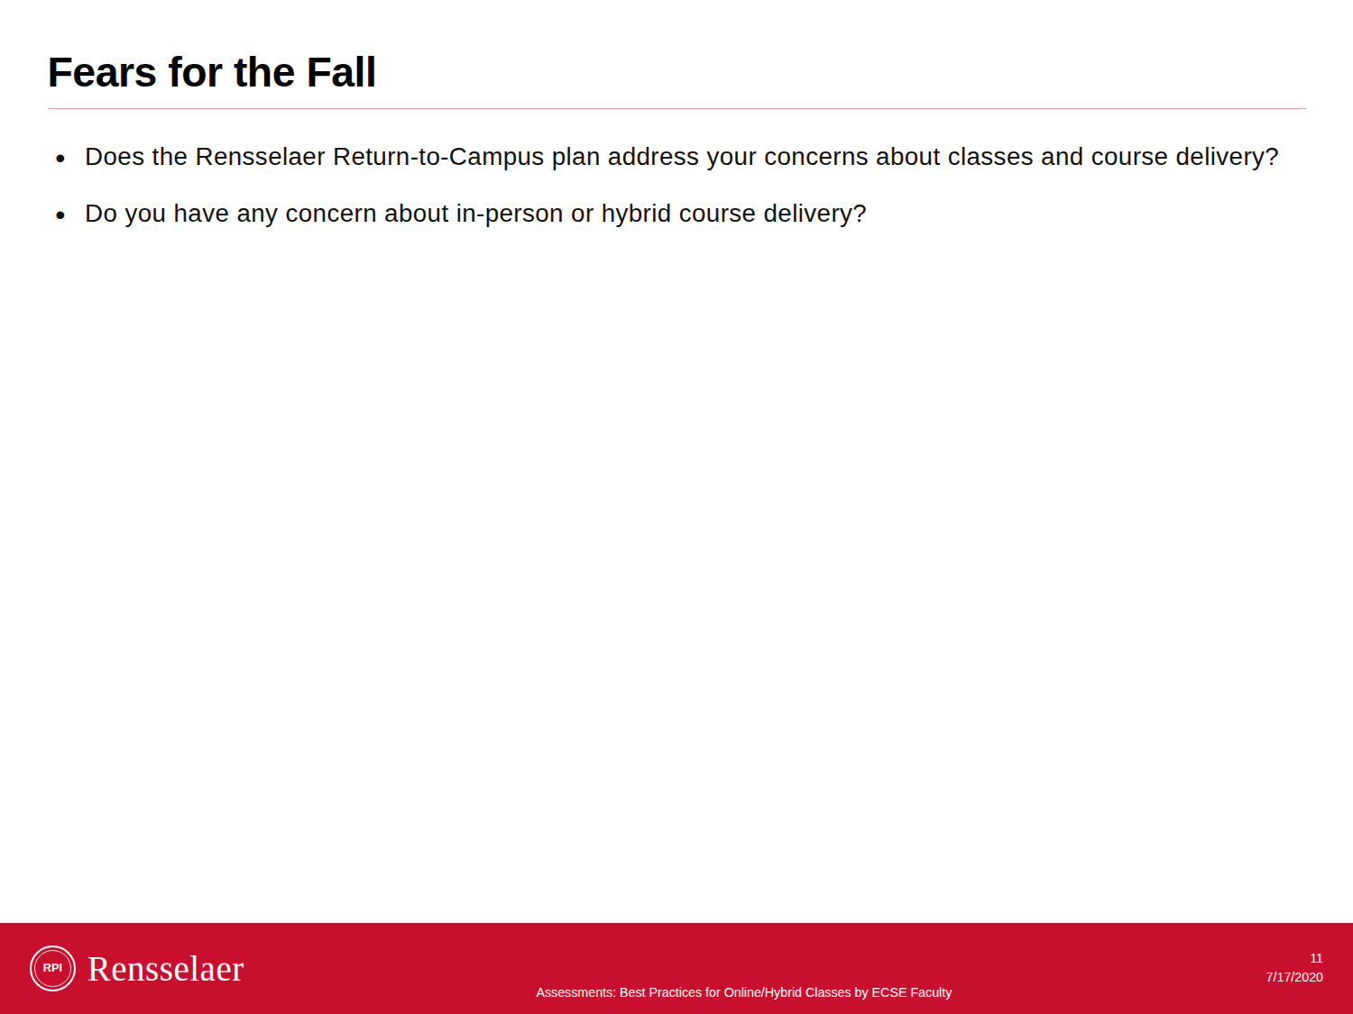Fears for the Fall
Does the Rensselaer Return-to-Campus plan address your concerns about classes and course delivery?
Do you have any concern about in-person or hybrid course delivery?
RPI
Rensselaer
Assessments: Best Practices for Online/Hybrid Classes by ECSE Faculty
11 7/17/2020